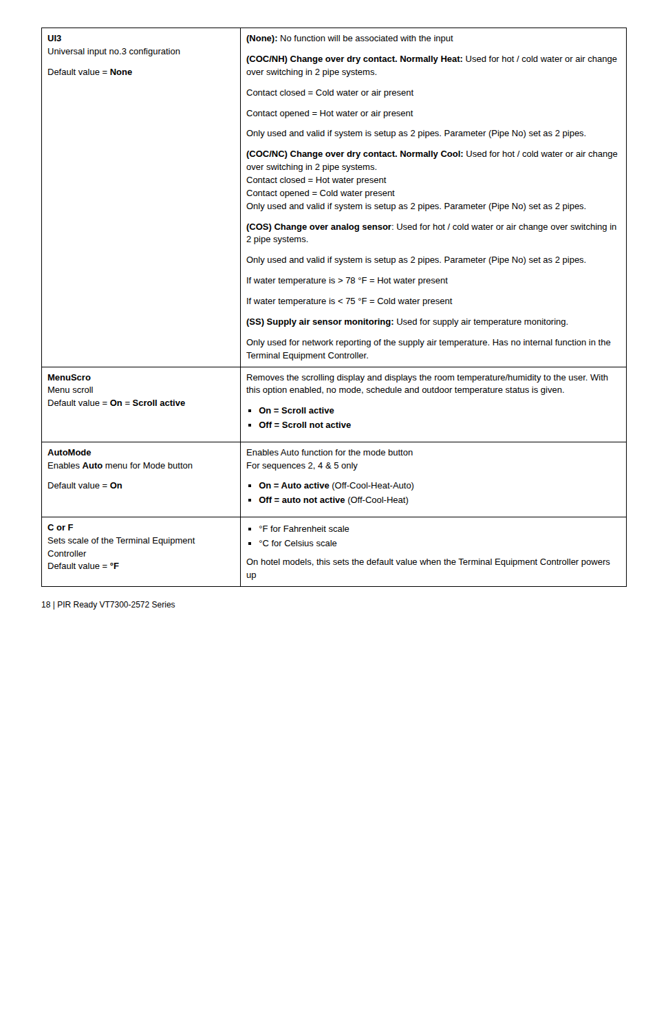| UI3 Universal input no.3 configuration Default value = None | (None): No function will be associated with the input (COC/NH) Change over dry contact. Normally Heat: Used for hot / cold water or air change over switching in 2 pipe systems. Contact closed = Cold water or air present Contact opened = Hot water or air present Only used and valid if system is setup as 2 pipes. Parameter (Pipe No) set as 2 pipes. (COC/NC) Change over dry contact. Normally Cool: Used for hot / cold water or air change over switching in 2 pipe systems. Contact closed = Hot water present Contact opened = Cold water present Only used and valid if system is setup as 2 pipes. Parameter (Pipe No) set as 2 pipes. (COS) Change over analog sensor : Used for hot / cold water or air change over switching in 2 pipe systems. Only used and valid if system is setup as 2 pipes. Parameter (Pipe No) set as 2 pipes. If water temperature is > 78 °F = Hot water present If water temperature is < 75 °F = Cold water present (SS) Supply air sensor monitoring: Used for supply air temperature monitoring. Only used for network reporting of the supply air temperature. Has no internal function in the Terminal Equipment Controller. |
| MenuScro Menu scroll Default value = On = Scroll active | Removes the scrolling display and displays the room temperature/humidity to the user. With this option enabled, no mode, schedule and outdoor temperature status is given. On = Scroll active Off = Scroll not active |
| AutoMode Enables Auto menu for Mode button Default value = On | Enables Auto function for the mode button For sequences 2, 4 & 5 only On = Auto active (Off-Cool-Heat-Auto) Off = auto not active (Off-Cool-Heat) |
| C or F Sets scale of the Terminal Equipment Controller Default value = °F | °F for Fahrenheit scale °C for Celsius scale On hotel models, this sets the default value when the Terminal Equipment Controller powers up |
18 | PIR Ready VT7300-2572 Series